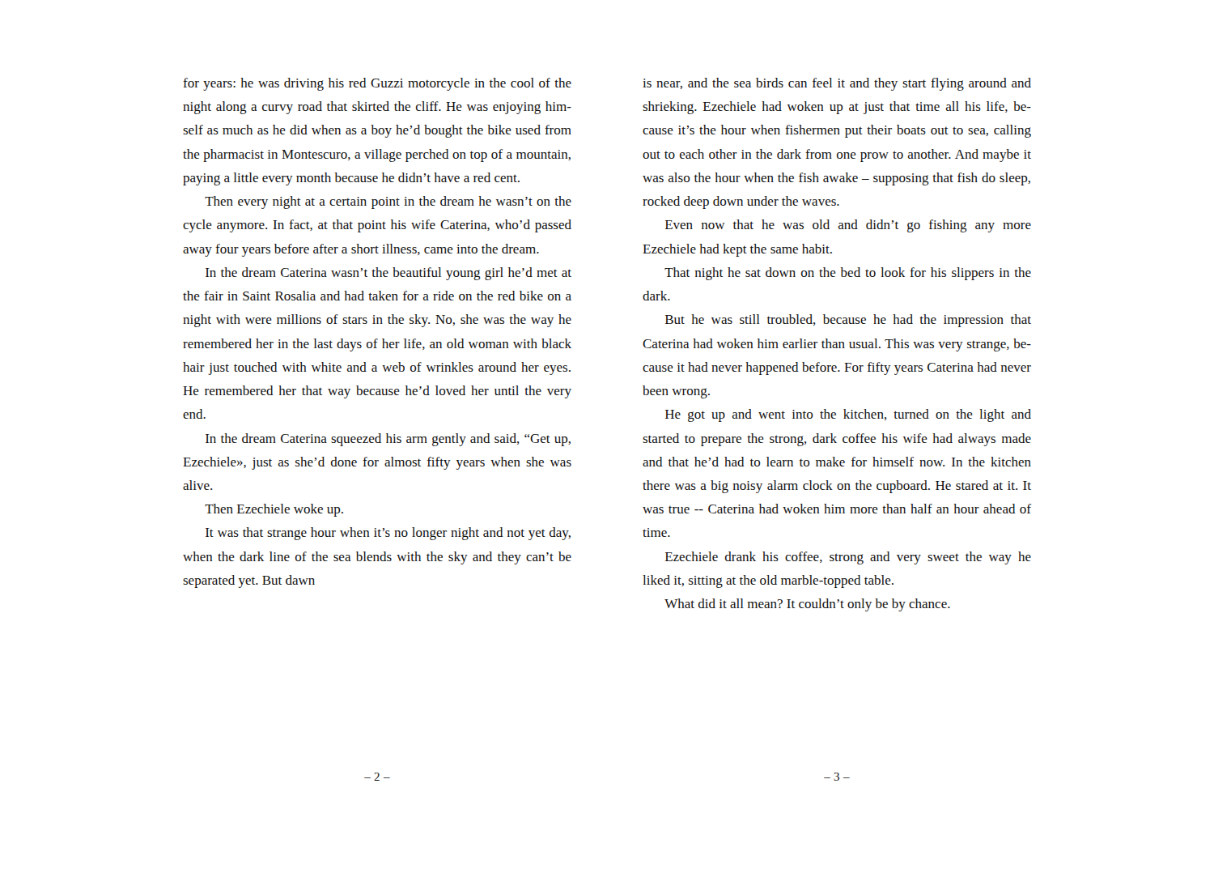for years: he was driving his red Guzzi motorcycle in the cool of the night along a curvy road that skirted the cliff. He was enjoying himself as much as he did when as a boy he’d bought the bike used from the pharmacist in Montescuro, a village perched on top of a mountain, paying a little every month because he didn’t have a red cent.
Then every night at a certain point in the dream he wasn’t on the cycle anymore. In fact, at that point his wife Caterina, who’d passed away four years before after a short illness, came into the dream.
In the dream Caterina wasn’t the beautiful young girl he’d met at the fair in Saint Rosalia and had taken for a ride on the red bike on a night with were millions of stars in the sky. No, she was the way he remembered her in the last days of her life, an old woman with black hair just touched with white and a web of wrinkles around her eyes. He remembered her that way because he’d loved her until the very end.
In the dream Caterina squeezed his arm gently and said, “Get up, Ezechiele», just as she’d done for almost fifty years when she was alive.
Then Ezechiele woke up.
It was that strange hour when it’s no longer night and not yet day, when the dark line of the sea blends with the sky and they can’t be separated yet. But dawn
– 2 –
is near, and the sea birds can feel it and they start flying around and shrieking. Ezechiele had woken up at just that time all his life, because it’s the hour when fishermen put their boats out to sea, calling out to each other in the dark from one prow to another. And maybe it was also the hour when the fish awake – supposing that fish do sleep, rocked deep down under the waves.
Even now that he was old and didn’t go fishing any more Ezechiele had kept the same habit.
That night he sat down on the bed to look for his slippers in the dark.
But he was still troubled, because he had the impression that Caterina had woken him earlier than usual. This was very strange, because it had never happened before. For fifty years Caterina had never been wrong.
He got up and went into the kitchen, turned on the light and started to prepare the strong, dark coffee his wife had always made and that he’d had to learn to make for himself now. In the kitchen there was a big noisy alarm clock on the cupboard. He stared at it. It was true -- Caterina had woken him more than half an hour ahead of time.
Ezechiele drank his coffee, strong and very sweet the way he liked it, sitting at the old marble-topped table.
What did it all mean? It couldn’t only be by chance.
– 3 –